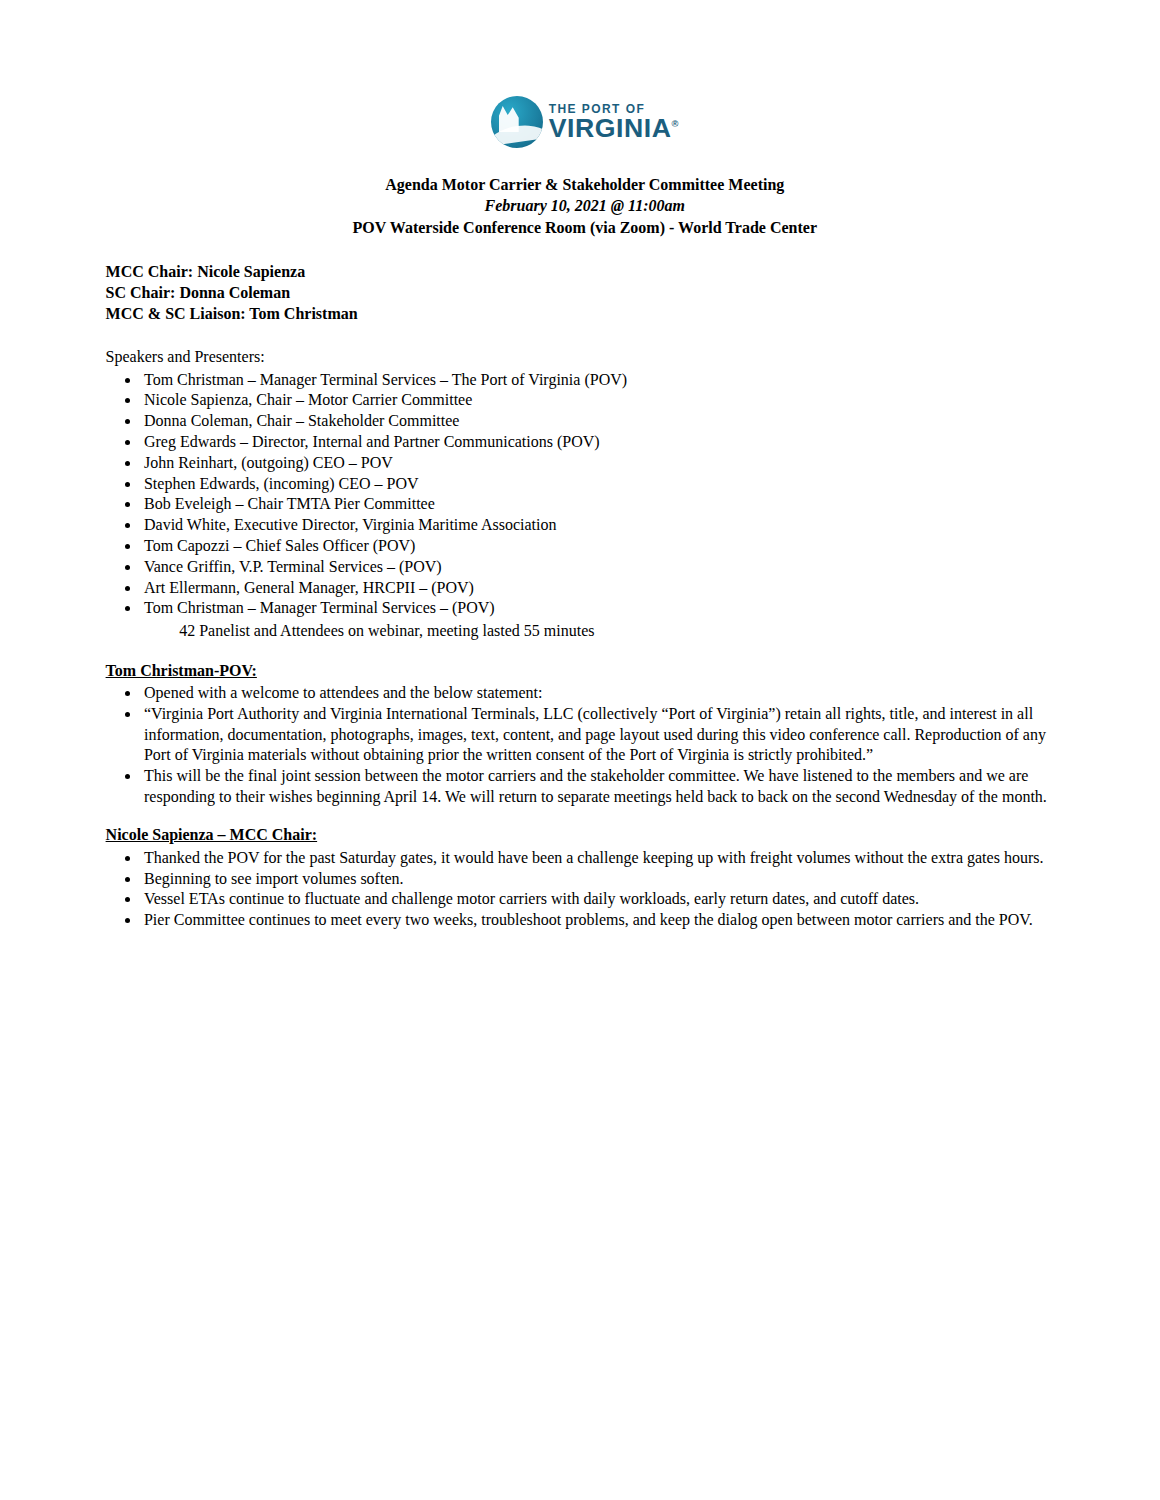THE PORT OF VIRGINIA®
Agenda Motor Carrier & Stakeholder Committee Meeting
February 10, 2021 @ 11:00am
POV Waterside Conference Room (via Zoom) - World Trade Center
MCC Chair: Nicole Sapienza
SC Chair: Donna Coleman
MCC & SC Liaison: Tom Christman
Speakers and Presenters:
Tom Christman – Manager Terminal Services – The Port of Virginia (POV)
Nicole Sapienza, Chair – Motor Carrier Committee
Donna Coleman, Chair – Stakeholder Committee
Greg Edwards – Director, Internal and Partner Communications (POV)
John Reinhart, (outgoing) CEO – POV
Stephen Edwards, (incoming) CEO – POV
Bob Eveleigh – Chair TMTA Pier Committee
David White, Executive Director, Virginia Maritime Association
Tom Capozzi – Chief Sales Officer (POV)
Vance Griffin, V.P. Terminal Services – (POV)
Art Ellermann, General Manager, HRCPII – (POV)
Tom Christman – Manager Terminal Services – (POV)
42 Panelist and Attendees on webinar, meeting lasted 55 minutes
Tom Christman-POV:
Opened with a welcome to attendees and the below statement:
“Virginia Port Authority and Virginia International Terminals, LLC (collectively “Port of Virginia”) retain all rights, title, and interest in all information, documentation, photographs, images, text, content, and page layout used during this video conference call. Reproduction of any Port of Virginia materials without obtaining prior the written consent of the Port of Virginia is strictly prohibited.”
This will be the final joint session between the motor carriers and the stakeholder committee. We have listened to the members and we are responding to their wishes beginning April 14. We will return to separate meetings held back to back on the second Wednesday of the month.
Nicole Sapienza – MCC Chair:
Thanked the POV for the past Saturday gates, it would have been a challenge keeping up with freight volumes without the extra gates hours.
Beginning to see import volumes soften.
Vessel ETAs continue to fluctuate and challenge motor carriers with daily workloads, early return dates, and cutoff dates.
Pier Committee continues to meet every two weeks, troubleshoot problems, and keep the dialog open between motor carriers and the POV.